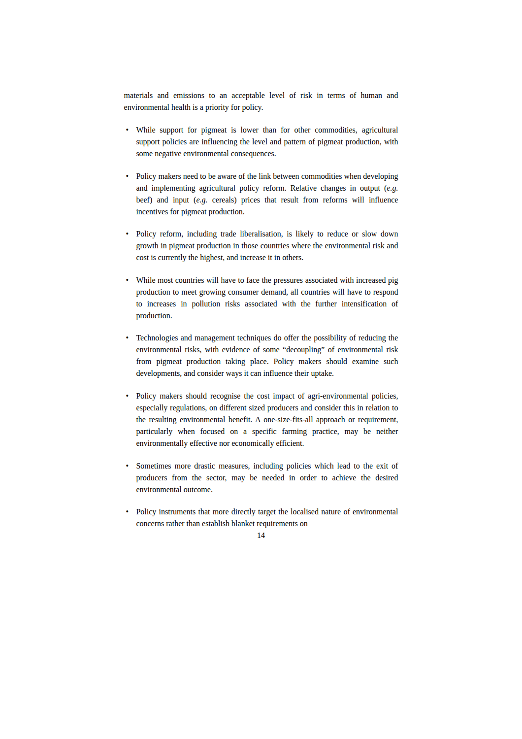materials and emissions to an acceptable level of risk in terms of human and environmental health is a priority for policy.
While support for pigmeat is lower than for other commodities, agricultural support policies are influencing the level and pattern of pigmeat production, with some negative environmental consequences.
Policy makers need to be aware of the link between commodities when developing and implementing agricultural policy reform. Relative changes in output (e.g. beef) and input (e.g. cereals) prices that result from reforms will influence incentives for pigmeat production.
Policy reform, including trade liberalisation, is likely to reduce or slow down growth in pigmeat production in those countries where the environmental risk and cost is currently the highest, and increase it in others.
While most countries will have to face the pressures associated with increased pig production to meet growing consumer demand, all countries will have to respond to increases in pollution risks associated with the further intensification of production.
Technologies and management techniques do offer the possibility of reducing the environmental risks, with evidence of some “decoupling” of environmental risk from pigmeat production taking place. Policy makers should examine such developments, and consider ways it can influence their uptake.
Policy makers should recognise the cost impact of agri-environmental policies, especially regulations, on different sized producers and consider this in relation to the resulting environmental benefit. A one-size-fits-all approach or requirement, particularly when focused on a specific farming practice, may be neither environmentally effective nor economically efficient.
Sometimes more drastic measures, including policies which lead to the exit of producers from the sector, may be needed in order to achieve the desired environmental outcome.
Policy instruments that more directly target the localised nature of environmental concerns rather than establish blanket requirements on
14